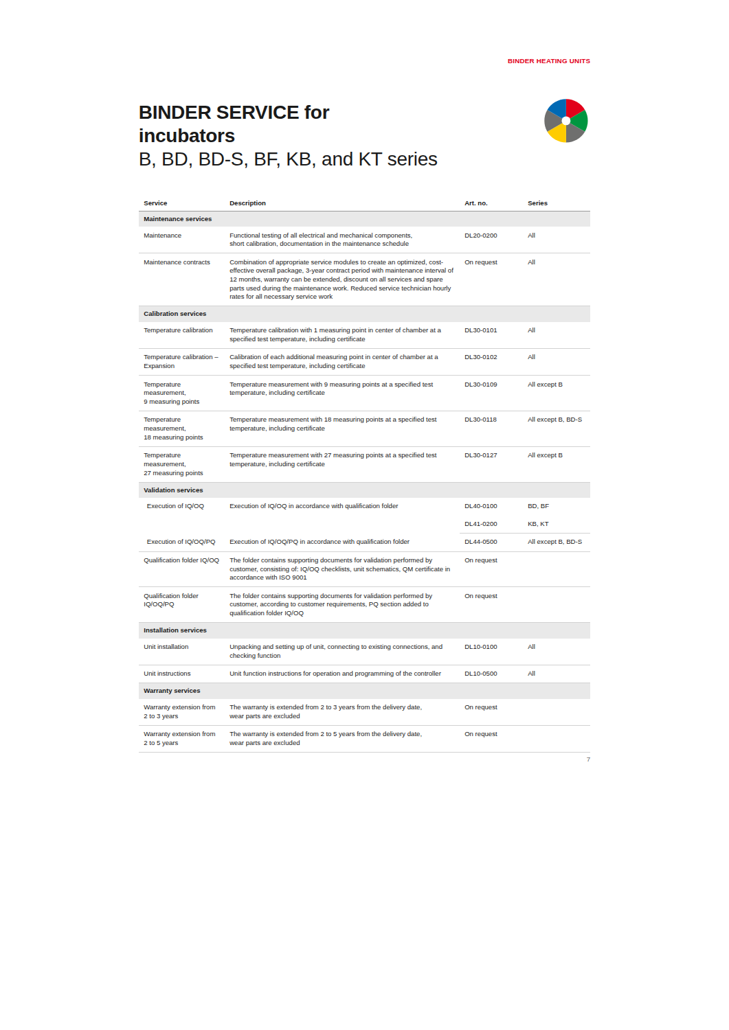BINDER HEATING UNITS
BINDER SERVICE for
incubators
B, BD, BD-S, BF, KB, and KT series
| Service | Description | Art. no. | Series |
| --- | --- | --- | --- |
| Maintenance services |
| Maintenance | Functional testing of all electrical and mechanical components, short calibration, documentation in the maintenance schedule | DL20-0200 | All |
| Maintenance contracts | Combination of appropriate service modules to create an optimized, cost-effective overall package, 3-year contract period with maintenance interval of 12 months, warranty can be extended, discount on all services and spare parts used during the maintenance work. Reduced service technician hourly rates for all necessary service work | On request | All |
| Calibration services |
| Temperature calibration | Temperature calibration with 1 measuring point in center of chamber at a specified test temperature, including certificate | DL30-0101 | All |
| Temperature calibration – Expansion | Calibration of each additional measuring point in center of chamber at a specified test temperature, including certificate | DL30-0102 | All |
| Temperature measurement, 9 measuring points | Temperature measurement with 9 measuring points at a specified test temperature, including certificate | DL30-0109 | All except B |
| Temperature measurement, 18 measuring points | Temperature measurement with 18 measuring points at a specified test temperature, including certificate | DL30-0118 | All except B, BD-S |
| Temperature measurement, 27 measuring points | Temperature measurement with 27 measuring points at a specified test temperature, including certificate | DL30-0127 | All except B |
| Validation services |
| Execution of IQ/OQ | Execution of IQ/OQ in accordance with qualification folder | DL40-0100 | BD, BF |
| DL41-0200 | KB, KT |
| Execution of IQ/OQ/PQ | Execution of IQ/OQ/PQ in accordance with qualification folder | DL44-0500 | All except B, BD-S |
| Qualification folder IQ/OQ | The folder contains supporting documents for validation performed by customer, consisting of: IQ/OQ checklists, unit schematics, QM certificate in accordance with ISO 9001 | On request | |
| Qualification folder IQ/OQ/PQ | The folder contains supporting documents for validation performed by customer, according to customer requirements, PQ section added to qualification folder IQ/OQ | On request | |
| Installation services |
| Unit installation | Unpacking and setting up of unit, connecting to existing connections, and checking function | DL10-0100 | All |
| Unit instructions | Unit function instructions for operation and programming of the controller | DL10-0500 | All |
| Warranty services |
| Warranty extension from 2 to 3 years | The warranty is extended from 2 to 3 years from the delivery date, wear parts are excluded | On request | |
| Warranty extension from 2 to 5 years | The warranty is extended from 2 to 5 years from the delivery date, wear parts are excluded | On request | |
7